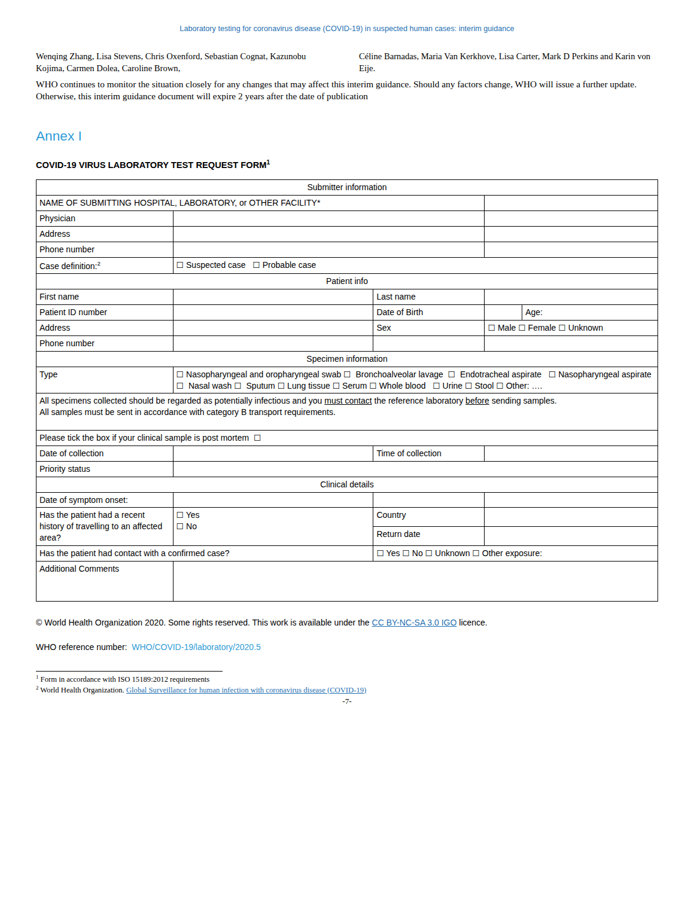Laboratory testing for coronavirus disease (COVID-19) in suspected human cases: interim guidance
Wenqing Zhang, Lisa Stevens, Chris Oxenford, Sebastian Cognat, Kazunobu Kojima, Carmen Dolea, Caroline Brown,
Céline Barnadas, Maria Van Kerkhove, Lisa Carter, Mark D Perkins and Karin von Eije.
WHO continues to monitor the situation closely for any changes that may affect this interim guidance. Should any factors change, WHO will issue a further update. Otherwise, this interim guidance document will expire 2 years after the date of publication
Annex I
COVID-19 VIRUS LABORATORY TEST REQUEST FORM1
| Submitter information |
| NAME OF SUBMITTING HOSPITAL, LABORATORY, or OTHER FACILITY* | |
| Physician | | |
| Address | | |
| Phone number | | |
| Case definition: 2 | ☐ Suspected case ☐ Probable case |
| Patient info |
| First name | | Last name | |
| Patient ID number | | Date of Birth | | Age: |
| Address | | Sex | ☐ Male ☐ Female ☐ Unknown |
| Phone number | | | |
| Specimen information |
| Type | ☐ Nasopharyngeal and oropharyngeal swab ☐ Bronchoalveolar lavage ☐ Endotracheal aspirate ☐ Nasopharyngeal aspirate ☐ Nasal wash ☐ Sputum ☐ Lung tissue ☐ Serum ☐ Whole blood ☐ Urine ☐ Stool ☐ Other: …. |
| All specimens collected should be regarded as potentially infectious and you must contact the reference laboratory before sending samples. All samples must be sent in accordance with category B transport requirements. |
| Please tick the box if your clinical sample is post mortem ☐ |
| Date of collection | | Time of collection | |
| Priority status | |
| Clinical details |
| Date of symptom onset: | | | |
| Has the patient had a recent history of travelling to an affected area? | ☐ Yes ☐ No | Country | |
| Return date | |
| Has the patient had contact with a confirmed case? | ☐ Yes ☐ No ☐ Unknown ☐ Other exposure: |
| Additional Comments | |
© World Health Organization 2020. Some rights reserved. This work is available under the CC BY-NC-SA 3.0 IGO licence.
WHO reference number: WHO/COVID-19/laboratory/2020.5
1 Form in accordance with ISO 15189:2012 requirements
2 World Health Organization. Global Surveillance for human infection with coronavirus disease (COVID-19)
-7-